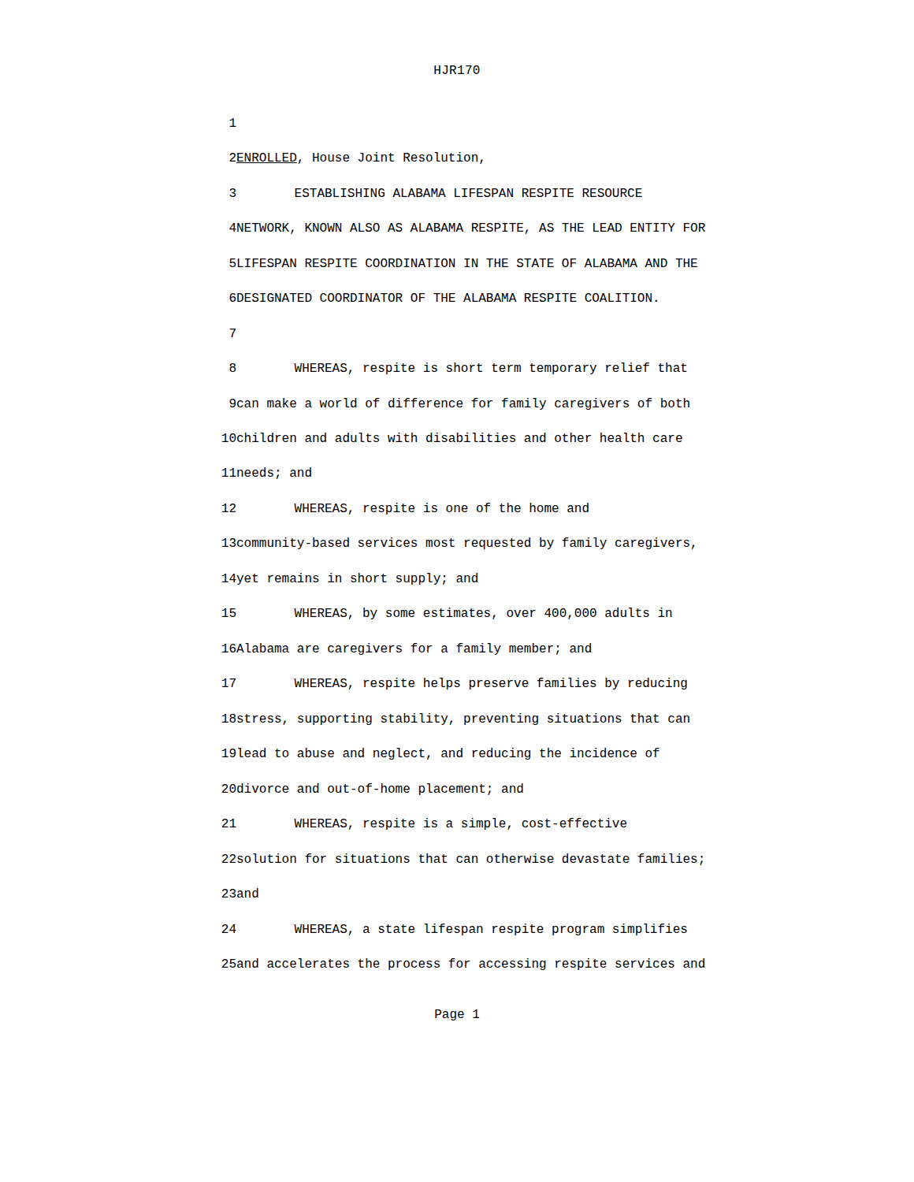HJR170
| 1 | |
| 2 | ENROLLED , House Joint Resolution, |
| 3 | ESTABLISHING ALABAMA LIFESPAN RESPITE RESOURCE |
| 4 | NETWORK, KNOWN ALSO AS ALABAMA RESPITE, AS THE LEAD ENTITY FOR |
| 5 | LIFESPAN RESPITE COORDINATION IN THE STATE OF ALABAMA AND THE |
| 6 | DESIGNATED COORDINATOR OF THE ALABAMA RESPITE COALITION. |
| 7 | |
| 8 | WHEREAS, respite is short term temporary relief that |
| 9 | can make a world of difference for family caregivers of both |
| 10 | children and adults with disabilities and other health care |
| 11 | needs; and |
| 12 | WHEREAS, respite is one of the home and |
| 13 | community-based services most requested by family caregivers, |
| 14 | yet remains in short supply; and |
| 15 | WHEREAS, by some estimates, over 400,000 adults in |
| 16 | Alabama are caregivers for a family member; and |
| 17 | WHEREAS, respite helps preserve families by reducing |
| 18 | stress, supporting stability, preventing situations that can |
| 19 | lead to abuse and neglect, and reducing the incidence of |
| 20 | divorce and out-of-home placement; and |
| 21 | WHEREAS, respite is a simple, cost-effective |
| 22 | solution for situations that can otherwise devastate families; |
| 23 | and |
| 24 | WHEREAS, a state lifespan respite program simplifies |
| 25 | and accelerates the process for accessing respite services and |
Page 1